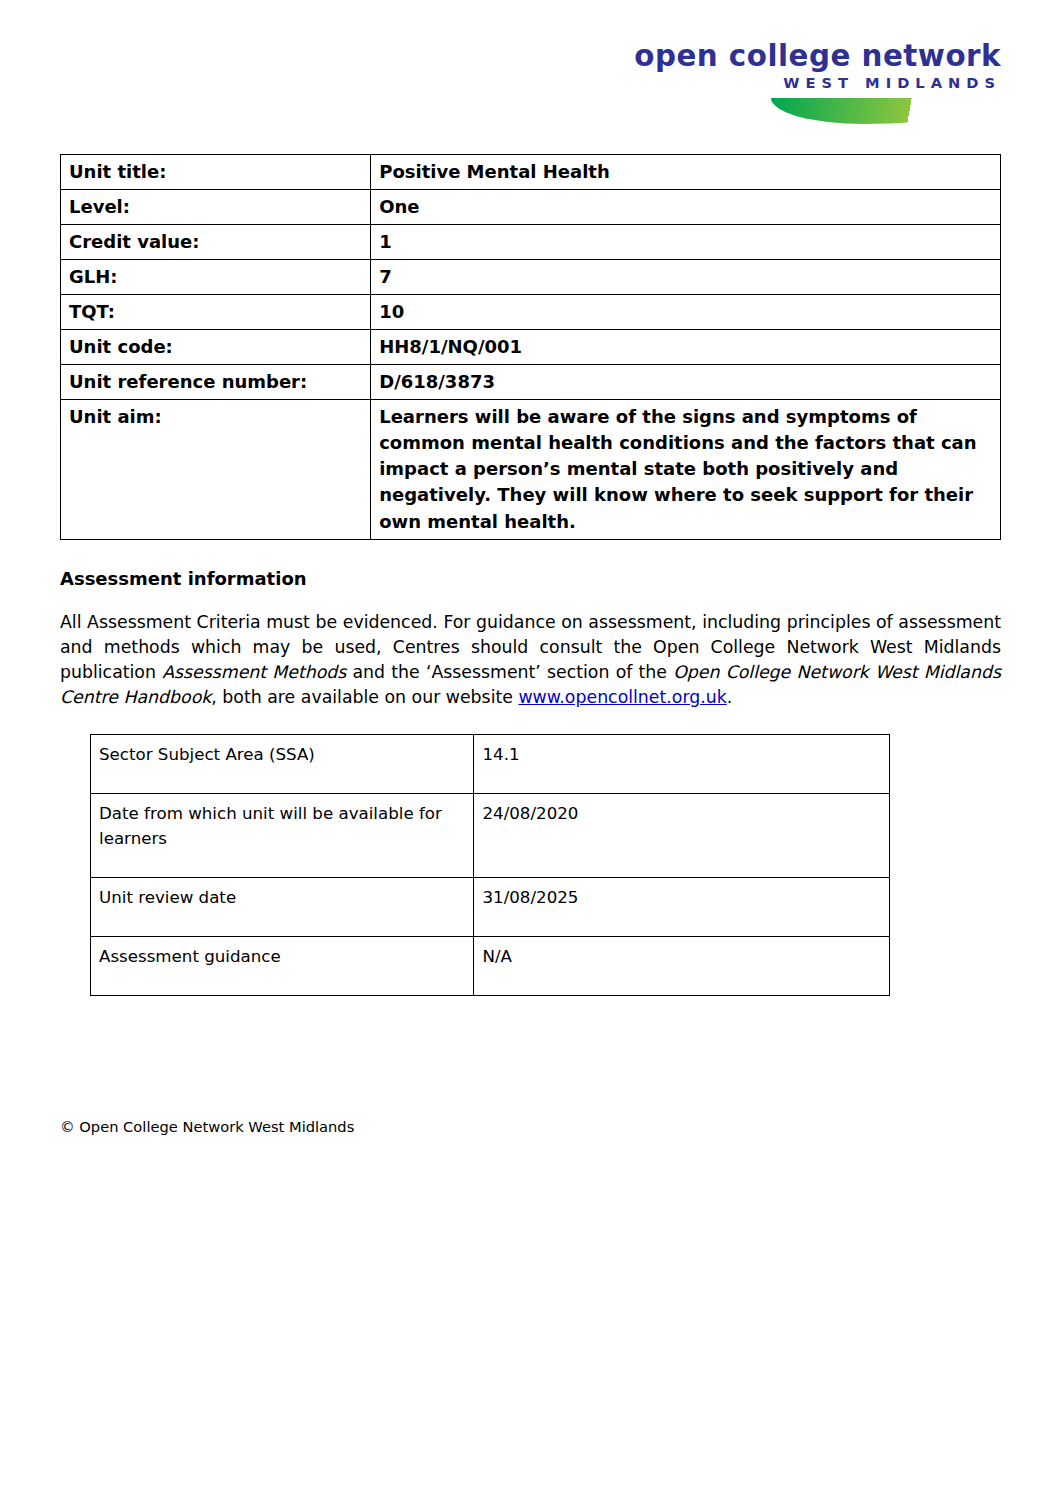open college network
WEST MIDLANDS
| Unit title: | Positive Mental Health |
| Level: | One |
| Credit value: | 1 |
| GLH: | 7 |
| TQT: | 10 |
| Unit code: | HH8/1/NQ/001 |
| Unit reference number: | D/618/3873 |
| Unit aim: | Learners will be aware of the signs and symptoms of common mental health conditions and the factors that can impact a person’s mental state both positively and negatively. They will know where to seek support for their own mental health. |
Assessment information
All Assessment Criteria must be evidenced. For guidance on assessment, including principles of assessment and methods which may be used, Centres should consult the Open College Network West Midlands publication Assessment Methods and the ‘Assessment’ section of the Open College Network West Midlands Centre Handbook, both are available on our website www.opencollnet.org.uk.
| Sector Subject Area (SSA) | 14.1 |
| Date from which unit will be available for learners | 24/08/2020 |
| Unit review date | 31/08/2025 |
| Assessment guidance | N/A |
© Open College Network West Midlands